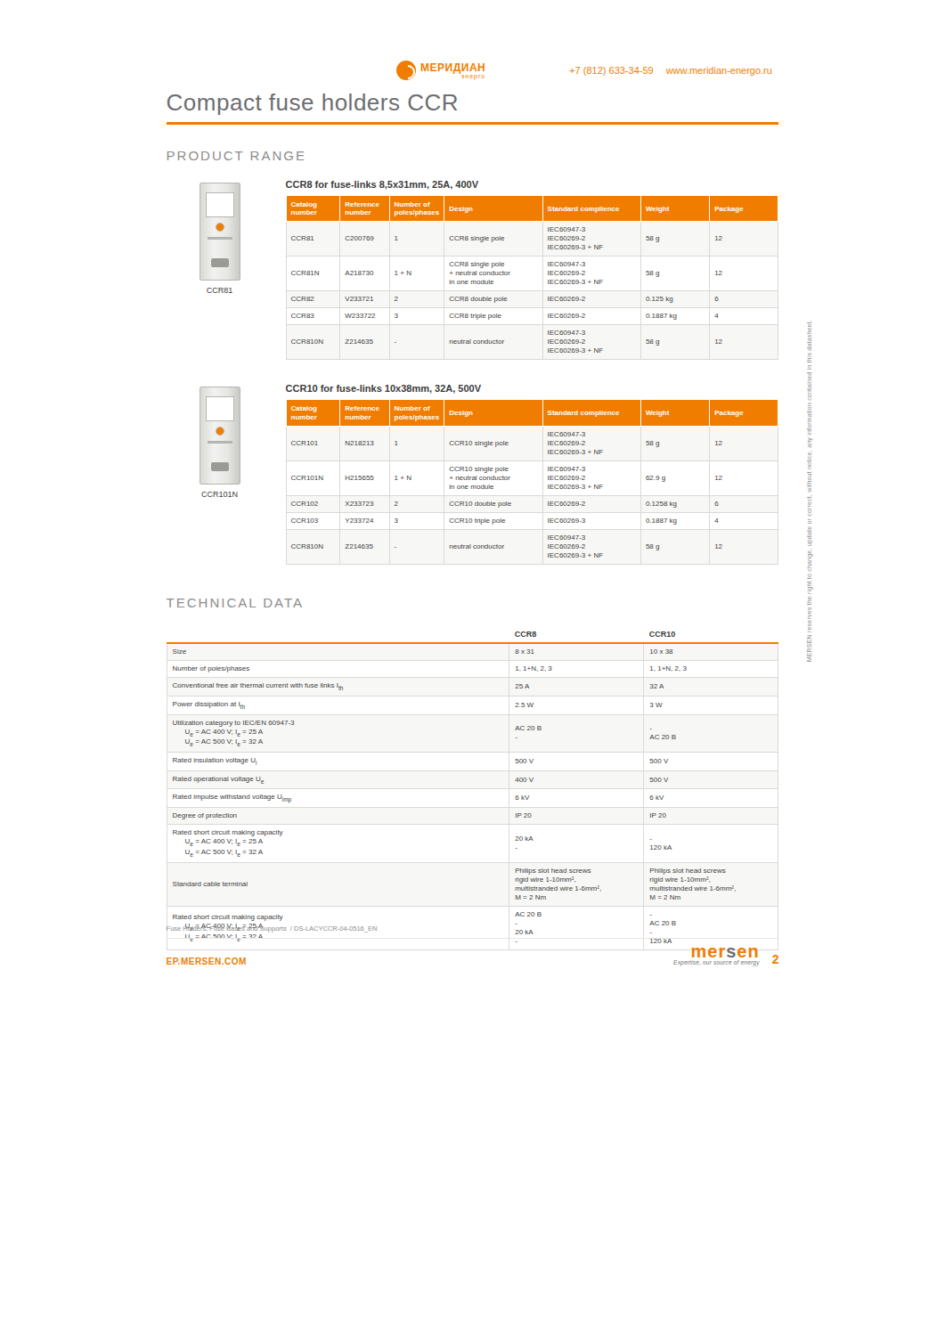МЕРИДИАН энерго
+7 (812) 633-34-59 www.meridian-energo.ru
Compact fuse holders CCR
PRODUCT RANGE
CCR81
CCR8 for fuse-links 8,5x31mm, 25A, 400V
| Catalog number | Reference number | Number of poles/phases | Design | Standard complience | Weight | Package |
| --- | --- | --- | --- | --- | --- | --- |
| CCR81 | C200769 | 1 | CCR8 single pole | IEC60947-3 IEC60269-2 IEC60269-3 + NF | 58 g | 12 |
| CCR81N | A218730 | 1 + N | CCR8 single pole + neutral conductor in one module | IEC60947-3 IEC60269-2 IEC60269-3 + NF | 58 g | 12 |
| CCR82 | V233721 | 2 | CCR8 double pole | IEC60269-2 | 0.125 kg | 6 |
| CCR83 | W233722 | 3 | CCR8 triple pole | IEC60269-2 | 0.1887 kg | 4 |
| CCR810N | Z214635 | - | neutral conductor | IEC60947-3 IEC60269-2 IEC60269-3 + NF | 58 g | 12 |
CCR101N
CCR10 for fuse-links 10x38mm, 32A, 500V
| Catalog number | Reference number | Number of poles/phases | Design | Standard complience | Weight | Package |
| --- | --- | --- | --- | --- | --- | --- |
| CCR101 | N218213 | 1 | CCR10 single pole | IEC60947-3 IEC60269-2 IEC60269-3 + NF | 58 g | 12 |
| CCR101N | H215655 | 1 + N | CCR10 single pole + neutral conductor in one module | IEC60947-3 IEC60269-2 IEC60269-3 + NF | 62.9 g | 12 |
| CCR102 | X233723 | 2 | CCR10 double pole | IEC60269-2 | 0.1258 kg | 6 |
| CCR103 | Y233724 | 3 | CCR10 triple pole | IEC60269-3 | 0.1887 kg | 4 |
| CCR810N | Z214635 | - | neutral conductor | IEC60947-3 IEC60269-2 IEC60269-3 + NF | 58 g | 12 |
TECHNICAL DATA
| | CCR8 | CCR10 |
| --- | --- | --- |
| Size | 8 x 31 | 10 x 38 |
| Number of poles/phases | 1, 1+N, 2, 3 | 1, 1+N, 2, 3 |
| Conventional free air thermal current with fuse links I th | 25 A | 32 A |
| Power dissipation at I th | 2.5 W | 3 W |
| Utilization category to IEC/EN 60947-3 U e = AC 400 V; I e = 25 A U e = AC 500 V; I e = 32 A | AC 20 B - | - AC 20 B |
| Rated insulation voltage U i | 500 V | 500 V |
| Rated operational voltage U e | 400 V | 500 V |
| Rated impulse withstand voltage U imp | 6 kV | 6 kV |
| Degree of protection | IP 20 | IP 20 |
| Rated short circuit making capacity U e = AC 400 V; I e = 25 A U e = AC 500 V; I e = 32 A | 20 kA - | - 120 kA |
| Standard cable terminal | Philips slot head screws rigid wire 1-10mm², multistranded wire 1-6mm², M = 2 Nm | Philips slot head screws rigid wire 1-10mm², multistranded wire 1-6mm², M = 2 Nm |
| Rated short circuit making capacity U e = AC 400 V; I e = 25 A U e = AC 500 V; I e = 32 A | AC 20 B - 20 kA - | - AC 20 B - 120 kA |
MERSEN reserves the right to change, update or correct, without notice, any information contained in this datasheet.
Fuse Holders, Fuse Bases and Supports / DS-LACYCCR-04-0516_EN
EP.MERSEN.COM
mersen
Expertise, our source of energy
2